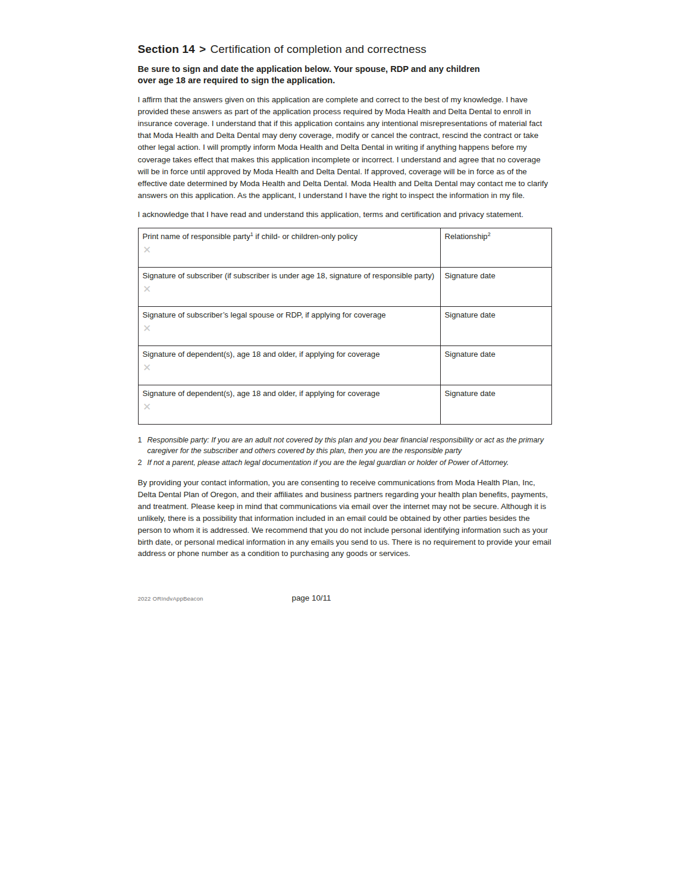Section 14 > Certification of completion and correctness
Be sure to sign and date the application below. Your spouse, RDP and any children
over age 18 are required to sign the application.
I affirm that the answers given on this application are complete and correct to the best of my knowledge. I have provided these answers as part of the application process required by Moda Health and Delta Dental to enroll in insurance coverage. I understand that if this application contains any intentional misrepresentations of material fact that Moda Health and Delta Dental may deny coverage, modify or cancel the contract, rescind the contract or take other legal action. I will promptly inform Moda Health and Delta Dental in writing if anything happens before my coverage takes effect that makes this application incomplete or incorrect. I understand and agree that no coverage will be in force until approved by Moda Health and Delta Dental. If approved, coverage will be in force as of the effective date determined by Moda Health and Delta Dental. Moda Health and Delta Dental may contact me to clarify answers on this application. As the applicant, I understand I have the right to inspect the information in my file.
I acknowledge that I have read and understand this application, terms and certification and privacy statement.
| Print name of responsible party 1 if child- or children-only policy ✕ | Relationship 2 |
| Signature of subscriber (if subscriber is under age 18, signature of responsible party) ✕ | Signature date |
| Signature of subscriber’s legal spouse or RDP, if applying for coverage ✕ | Signature date |
| Signature of dependent(s), age 18 and older, if applying for coverage ✕ | Signature date |
| Signature of dependent(s), age 18 and older, if applying for coverage ✕ | Signature date |
1
Responsible party: If you are an adult not covered by this plan and you bear financial responsibility or act as the primary caregiver for the subscriber and others covered by this plan, then you are the responsible party
2
If not a parent, please attach legal documentation if you are the legal guardian or holder of Power of Attorney.
By providing your contact information, you are consenting to receive communications from Moda Health Plan, Inc, Delta Dental Plan of Oregon, and their affiliates and business partners regarding your health plan benefits, payments, and treatment. Please keep in mind that communications via email over the internet may not be secure. Although it is unlikely, there is a possibility that information included in an email could be obtained by other parties besides the person to whom it is addressed. We recommend that you do not include personal identifying information such as your birth date, or personal medical information in any emails you send to us. There is no requirement to provide your email address or phone number as a condition to purchasing any goods or services.
2022 ORIndvAppBeacon page 10/11